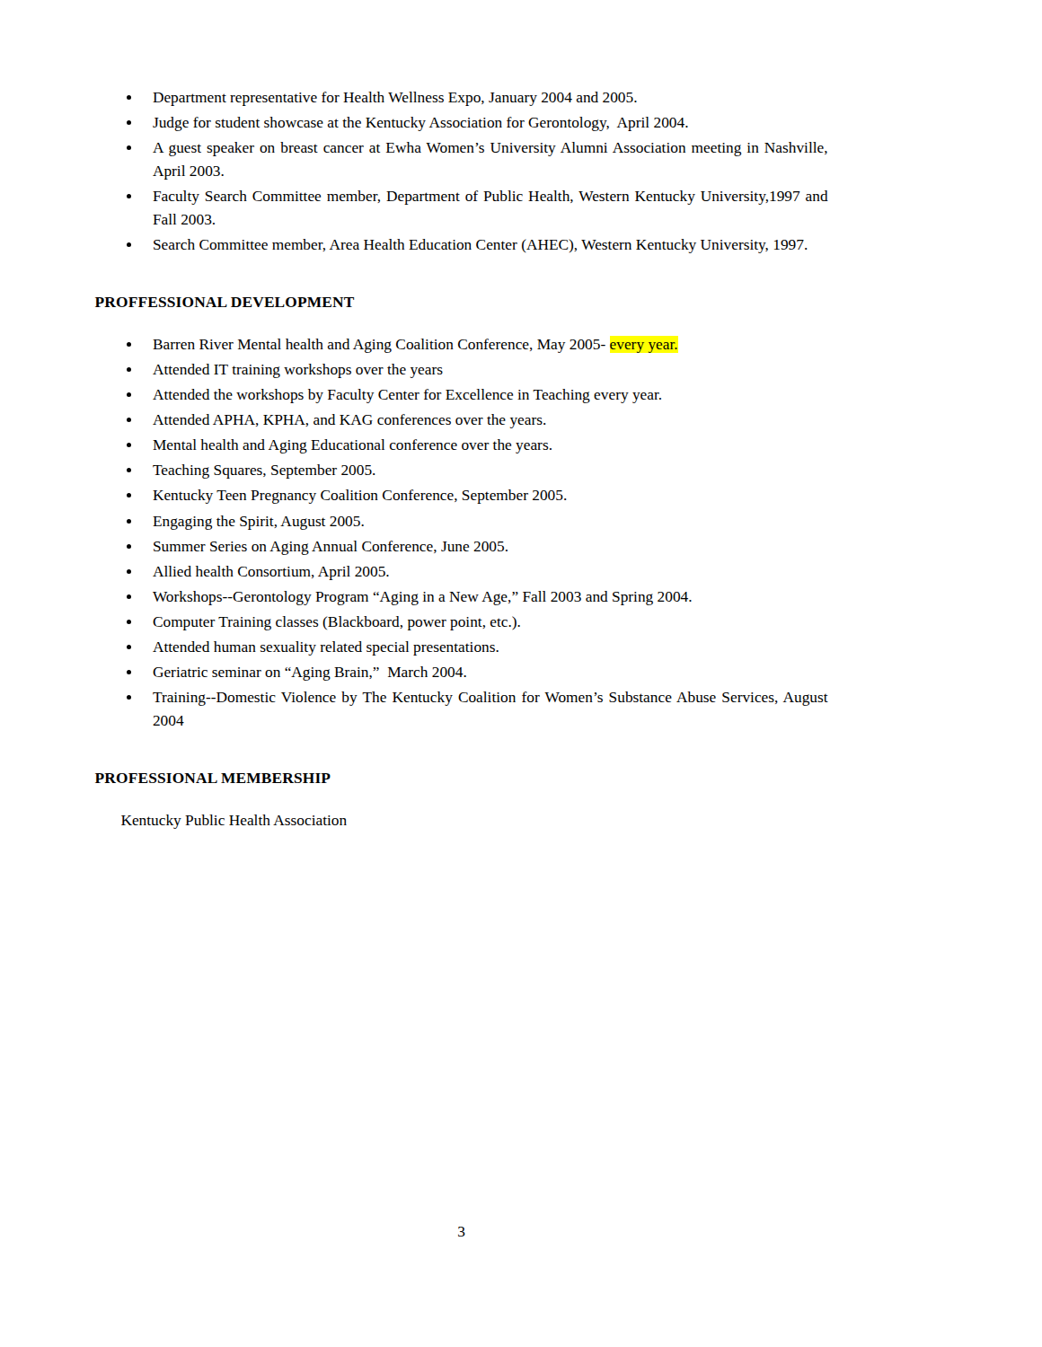Department representative for Health Wellness Expo, January 2004 and 2005.
Judge for student showcase at the Kentucky Association for Gerontology, April 2004.
A guest speaker on breast cancer at Ewha Women’s University Alumni Association meeting in Nashville, April 2003.
Faculty Search Committee member, Department of Public Health, Western Kentucky University,1997 and Fall 2003.
Search Committee member, Area Health Education Center (AHEC), Western Kentucky University, 1997.
PROFFESSIONAL DEVELOPMENT
Barren River Mental health and Aging Coalition Conference, May 2005- every year.
Attended IT training workshops over the years
Attended the workshops by Faculty Center for Excellence in Teaching every year.
Attended APHA, KPHA, and KAG conferences over the years.
Mental health and Aging Educational conference over the years.
Teaching Squares, September 2005.
Kentucky Teen Pregnancy Coalition Conference, September 2005.
Engaging the Spirit, August 2005.
Summer Series on Aging Annual Conference, June 2005.
Allied health Consortium, April 2005.
Workshops--Gerontology Program “Aging in a New Age,” Fall 2003 and Spring 2004.
Computer Training classes (Blackboard, power point, etc.).
Attended human sexuality related special presentations.
Geriatric seminar on “Aging Brain,” March 2004.
Training--Domestic Violence by The Kentucky Coalition for Women’s Substance Abuse Services, August 2004
PROFESSIONAL MEMBERSHIP
Kentucky Public Health Association
3